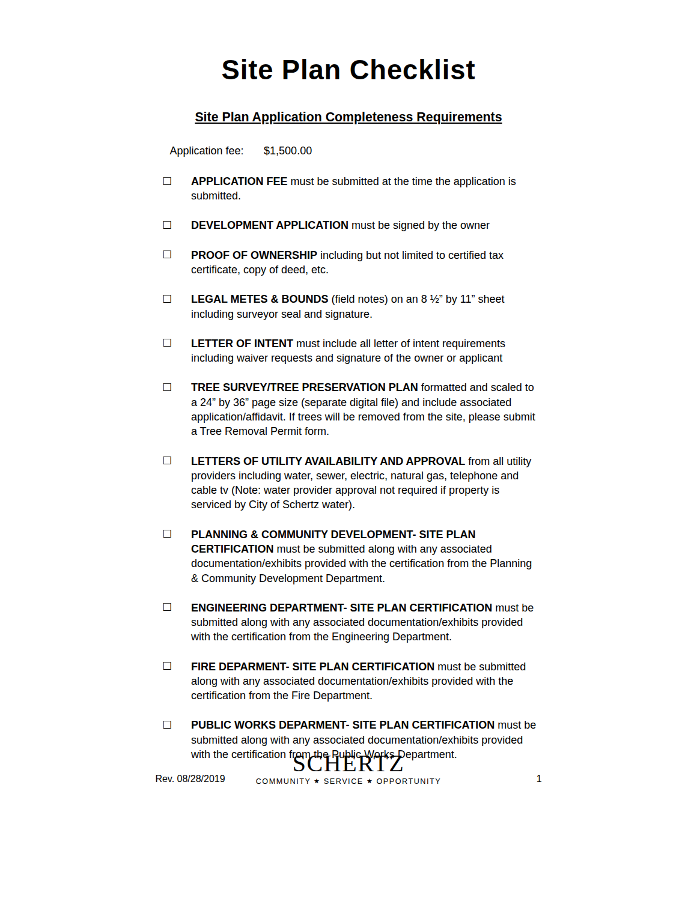Site Plan Checklist
Site Plan Application Completeness Requirements
Application fee:$1,500.00
APPLICATION FEE must be submitted at the time the application is submitted.
DEVELOPMENT APPLICATION must be signed by the owner
PROOF OF OWNERSHIP including but not limited to certified tax certificate, copy of deed, etc.
LEGAL METES & BOUNDS (field notes) on an 8 ½” by 11” sheet including surveyor seal and signature.
LETTER OF INTENT must include all letter of intent requirements including waiver requests and signature of the owner or applicant
TREE SURVEY/TREE PRESERVATION PLAN formatted and scaled to a 24” by 36” page size (separate digital file) and include associated application/affidavit. If trees will be removed from the site, please submit a Tree Removal Permit form.
LETTERS OF UTILITY AVAILABILITY AND APPROVAL from all utility providers including water, sewer, electric, natural gas, telephone and cable tv (Note: water provider approval not required if property is serviced by City of Schertz water).
PLANNING & COMMUNITY DEVELOPMENT- SITE PLAN CERTIFICATION must be submitted along with any associated documentation/exhibits provided with the certification from the Planning & Community Development Department.
ENGINEERING DEPARTMENT- SITE PLAN CERTIFICATION must be submitted along with any associated documentation/exhibits provided with the certification from the Engineering Department.
FIRE DEPARMENT- SITE PLAN CERTIFICATION must be submitted along with any associated documentation/exhibits provided with the certification from the Fire Department.
PUBLIC WORKS DEPARMENT- SITE PLAN CERTIFICATION must be submitted along with any associated documentation/exhibits provided with the certification from the Public Works Department.
SCHERTZ
COMMUNITY ★ SERVICE ★ OPPORTUNITY
Rev. 08/28/2019 1